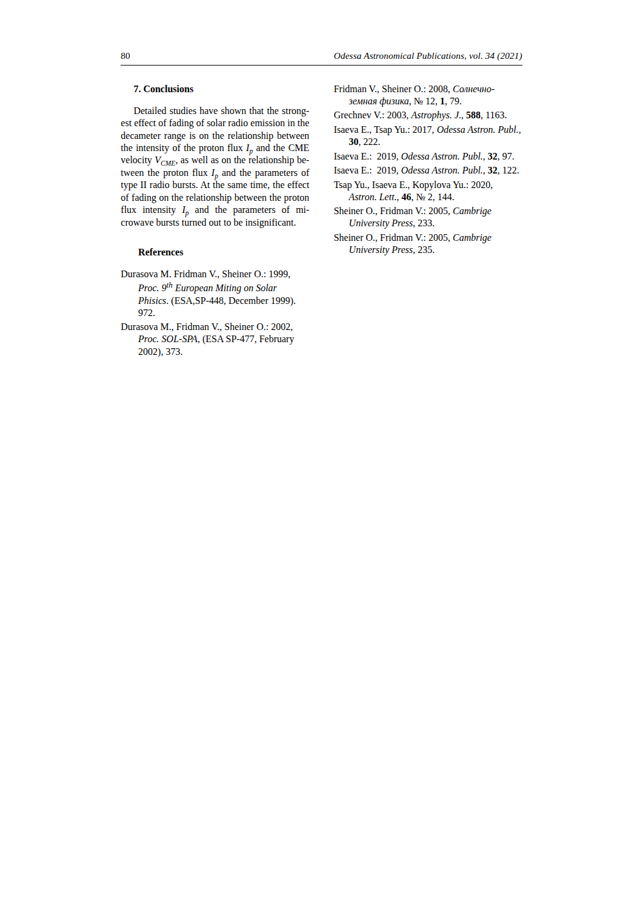80 Odessa Astronomical Publications, vol. 34 (2021)
7. Conclusions
Detailed studies have shown that the strongest effect of fading of solar radio emission in the decameter range is on the relationship between the intensity of the proton flux Ip and the CME velocity VCME, as well as on the relationship between the proton flux Ip and the parameters of type II radio bursts. At the same time, the effect of fading on the relationship between the proton flux intensity Ip and the parameters of microwave bursts turned out to be insignificant.
References
Durasova M. Fridman V., Sheiner O.: 1999, Proc. 9th European Miting on Solar Phisics. (ESA,SP-448, December 1999). 972.
Durasova M., Fridman V., Sheiner O.: 2002, Proc. SOL-SPA, (ESA SP-477, February 2002), 373.
Fridman V., Sheiner O.: 2008, Солнечно-земная физика, № 12, 1, 79.
Grechnev V.: 2003, Astrophys. J., 588, 1163.
Isaeva E., Tsap Yu.: 2017, Odessa Astron. Publ., 30, 222.
Isaeva E.: 2019, Odessa Astron. Publ., 32, 97.
Isaeva E.: 2019, Odessa Astron. Publ., 32, 122.
Tsap Yu., Isaeva E., Kopylova Yu.: 2020, Astron. Lett., 46, № 2, 144.
Sheiner O., Fridman V.: 2005, Cambrige University Press, 233.
Sheiner O., Fridman V.: 2005, Cambrige University Press, 235.